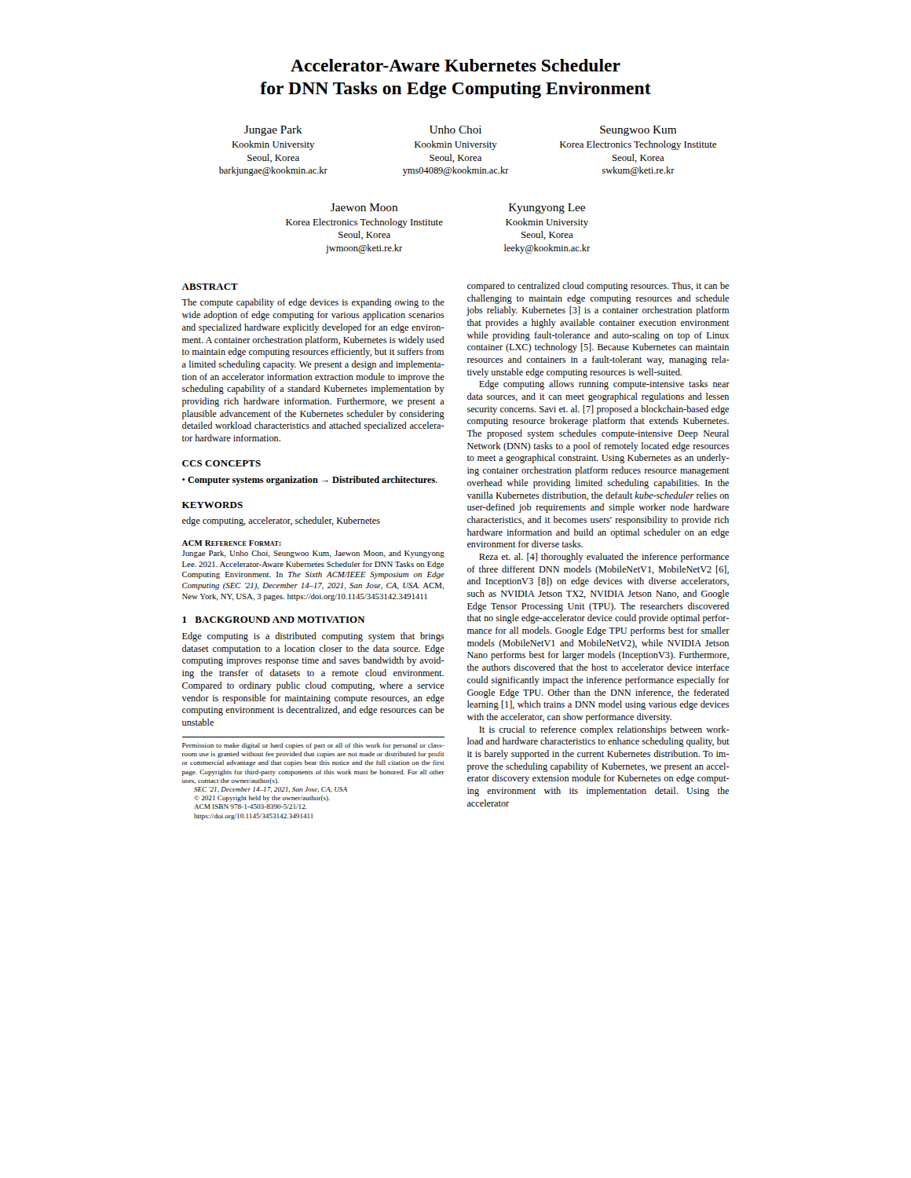Accelerator-Aware Kubernetes Scheduler
for DNN Tasks on Edge Computing Environment
| Jungae Park Kookmin University Seoul, Korea barkjungae@kookmin.ac.kr | Unho Choi Kookmin University Seoul, Korea yms04089@kookmin.ac.kr | Seungwoo Kum Korea Electronics Technology Institute Seoul, Korea swkum@keti.re.kr |
| | Jaewon Moon Korea Electronics Technology Institute Seoul, Korea jwmoon@keti.re.kr | Kyungyong Lee Kookmin University Seoul, Korea leeky@kookmin.ac.kr | |
Abstract
The compute capability of edge devices is expanding owing to the wide adoption of edge computing for various application scenarios and specialized hardware explicitly developed for an edge environment. A container orchestration platform, Kubernetes is widely used to maintain edge computing resources efficiently, but it suffers from a limited scheduling capacity. We present a design and implementation of an accelerator information extraction module to improve the scheduling capability of a standard Kubernetes implementation by providing rich hardware information. Furthermore, we present a plausible advancement of the Kubernetes scheduler by considering detailed workload characteristics and attached specialized accelerator hardware information.
CCS Concepts
• Computer systems organization → Distributed architectures.
Keywords
edge computing, accelerator, scheduler, Kubernetes
ACM Reference Format:
Jungae Park, Unho Choi, Seungwoo Kum, Jaewon Moon, and Kyungyong Lee. 2021. Accelerator-Aware Kubernetes Scheduler for DNN Tasks on Edge Computing Environment. In The Sixth ACM/IEEE Symposium on Edge Computing (SEC '21), December 14–17, 2021, San Jose, CA, USA. ACM, New York, NY, USA, 3 pages. https://doi.org/10.1145/3453142.3491411
1 Background and Motivation
Edge computing is a distributed computing system that brings dataset computation to a location closer to the data source. Edge computing improves response time and saves bandwidth by avoiding the transfer of datasets to a remote cloud environment. Compared to ordinary public cloud computing, where a service vendor is responsible for maintaining compute resources, an edge computing environment is decentralized, and edge resources can be unstable
Permission to make digital or hard copies of part or all of this work for personal or classroom use is granted without fee provided that copies are not made or distributed for profit or commercial advantage and that copies bear this notice and the full citation on the first page. Copyrights for third-party components of this work must be honored. For all other uses, contact the owner/author(s).
SEC '21, December 14–17, 2021, San Jose, CA, USA
© 2021 Copyright held by the owner/author(s).
ACM ISBN 978-1-4503-8390-5/21/12.
https://doi.org/10.1145/3453142.3491411
compared to centralized cloud computing resources. Thus, it can be challenging to maintain edge computing resources and schedule jobs reliably. Kubernetes [3] is a container orchestration platform that provides a highly available container execution environment while providing fault-tolerance and auto-scaling on top of Linux container (LXC) technology [5]. Because Kubernetes can maintain resources and containers in a fault-tolerant way, managing relatively unstable edge computing resources is well-suited.
Edge computing allows running compute-intensive tasks near data sources, and it can meet geographical regulations and lessen security concerns. Savi et. al. [7] proposed a blockchain-based edge computing resource brokerage platform that extends Kubernetes. The proposed system schedules compute-intensive Deep Neural Network (DNN) tasks to a pool of remotely located edge resources to meet a geographical constraint. Using Kubernetes as an underlying container orchestration platform reduces resource management overhead while providing limited scheduling capabilities. In the vanilla Kubernetes distribution, the default kube-scheduler relies on user-defined job requirements and simple worker node hardware characteristics, and it becomes users' responsibility to provide rich hardware information and build an optimal scheduler on an edge environment for diverse tasks.
Reza et. al. [4] thoroughly evaluated the inference performance of three different DNN models (MobileNetV1, MobileNetV2 [6], and InceptionV3 [8]) on edge devices with diverse accelerators, such as NVIDIA Jetson TX2, NVIDIA Jetson Nano, and Google Edge Tensor Processing Unit (TPU). The researchers discovered that no single edge-accelerator device could provide optimal performance for all models. Google Edge TPU performs best for smaller models (MobileNetV1 and MobileNetV2), while NVIDIA Jetson Nano performs best for larger models (InceptionV3). Furthermore, the authors discovered that the host to accelerator device interface could significantly impact the inference performance especially for Google Edge TPU. Other than the DNN inference, the federated learning [1], which trains a DNN model using various edge devices with the accelerator, can show performance diversity.
It is crucial to reference complex relationships between workload and hardware characteristics to enhance scheduling quality, but it is barely supported in the current Kubernetes distribution. To improve the scheduling capability of Kubernetes, we present an accelerator discovery extension module for Kubernetes on edge computing environment with its implementation detail. Using the accelerator